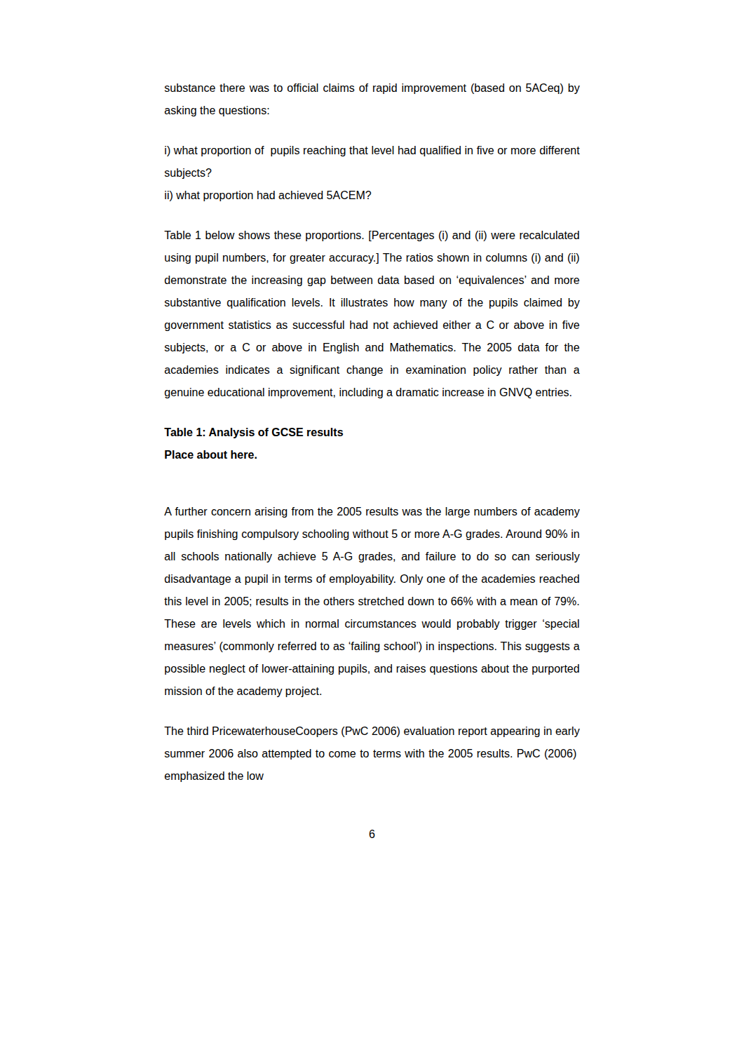substance there was to official claims of rapid improvement (based on 5ACeq) by asking the questions:
i) what proportion of pupils reaching that level had qualified in five or more different subjects?
ii) what proportion had achieved 5ACEM?
Table 1 below shows these proportions. [Percentages (i) and (ii) were recalculated using pupil numbers, for greater accuracy.] The ratios shown in columns (i) and (ii) demonstrate the increasing gap between data based on ‘equivalences’ and more substantive qualification levels. It illustrates how many of the pupils claimed by government statistics as successful had not achieved either a C or above in five subjects, or a C or above in English and Mathematics. The 2005 data for the academies indicates a significant change in examination policy rather than a genuine educational improvement, including a dramatic increase in GNVQ entries.
Table 1: Analysis of GCSE results
Place about here.
A further concern arising from the 2005 results was the large numbers of academy pupils finishing compulsory schooling without 5 or more A-G grades. Around 90% in all schools nationally achieve 5 A-G grades, and failure to do so can seriously disadvantage a pupil in terms of employability. Only one of the academies reached this level in 2005; results in the others stretched down to 66% with a mean of 79%. These are levels which in normal circumstances would probably trigger ‘special measures’ (commonly referred to as ‘failing school’) in inspections. This suggests a possible neglect of lower-attaining pupils, and raises questions about the purported mission of the academy project.
The third PricewaterhouseCoopers (PwC 2006) evaluation report appearing in early summer 2006 also attempted to come to terms with the 2005 results. PwC (2006) emphasized the low
6